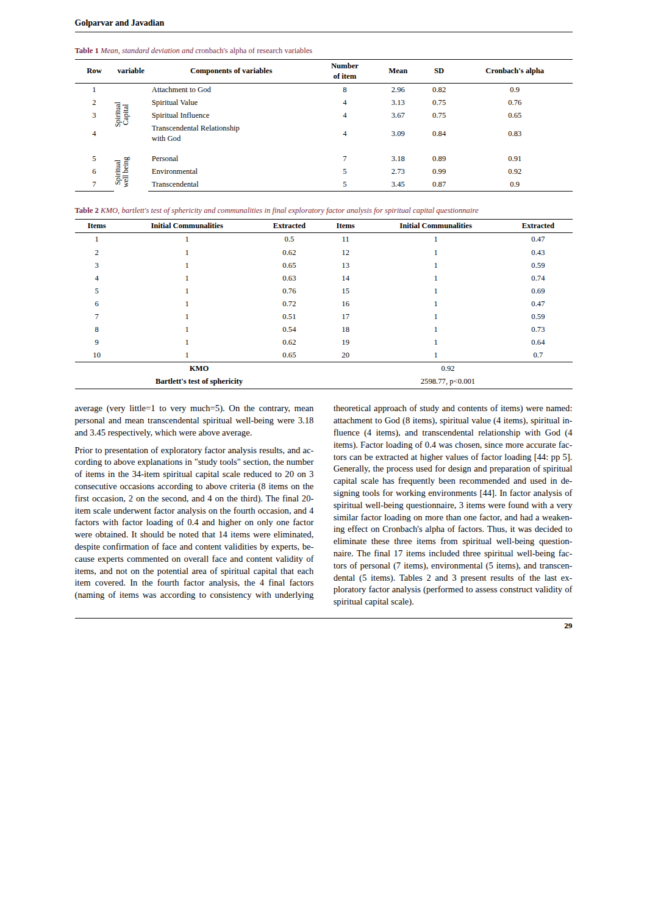Golparvar and Javadian
Table 1 Mean, standard deviation and cronbach's alpha of research variables
| Row | variable | Components of variables | Number of item | Mean | SD | Cronbach's alpha |
| --- | --- | --- | --- | --- | --- | --- |
| 1 | Spiritual Capital | Attachment to God | 8 | 2.96 | 0.82 | 0.9 |
| 2 | Spiritual Value | 4 | 3.13 | 0.75 | 0.76 |
| 3 | Spiritual Influence | 4 | 3.67 | 0.75 | 0.65 |
| 4 | Transcendental Relationship with God | 4 | 3.09 | 0.84 | 0.83 |
| 5 | Spiritual well being | Personal | 7 | 3.18 | 0.89 | 0.91 |
| 6 | Environmental | 5 | 2.73 | 0.99 | 0.92 |
| 7 | Transcendental | 5 | 3.45 | 0.87 | 0.9 |
Table 2 KMO, bartlett's test of sphericity and communalities in final exploratory factor analysis for spiritual capital questionnaire
| Items | Initial Communalities | Extracted | Items | Initial Communalities | Extracted |
| --- | --- | --- | --- | --- | --- |
| 1 | 1 | 0.5 | 11 | 1 | 0.47 |
| 2 | 1 | 0.62 | 12 | 1 | 0.43 |
| 3 | 1 | 0.65 | 13 | 1 | 0.59 |
| 4 | 1 | 0.63 | 14 | 1 | 0.74 |
| 5 | 1 | 0.76 | 15 | 1 | 0.69 |
| 6 | 1 | 0.72 | 16 | 1 | 0.47 |
| 7 | 1 | 0.51 | 17 | 1 | 0.59 |
| 8 | 1 | 0.54 | 18 | 1 | 0.73 |
| 9 | 1 | 0.62 | 19 | 1 | 0.64 |
| 10 | 1 | 0.65 | 20 | 1 | 0.7 |
| KMO | 0.92 |
| Bartlett's test of sphericity | 2598.77, p<0.001 |
average (very little=1 to very much=5). On the contrary, mean personal and mean transcendental spiritual well-being were 3.18 and 3.45 respectively, which were above average.
Prior to presentation of exploratory factor analysis results, and according to above explanations in "study tools" section, the number of items in the 34-item spiritual capital scale reduced to 20 on 3 consecutive occasions according to above criteria (8 items on the first occasion, 2 on the second, and 4 on the third). The final 20-item scale underwent factor analysis on the fourth occasion, and 4 factors with factor loading of 0.4 and higher on only one factor were obtained. It should be noted that 14 items were eliminated, despite confirmation of face and content validities by experts, because experts commented on overall face and content validity of items, and not on the potential area of spiritual capital that each item covered. In the fourth factor analysis, the 4 final factors (naming of items was according to consistency with underlying theoretical approach of study and contents of items) were named: attachment to God (8 items), spiritual value (4 items), spiritual influence (4 items), and transcendental relationship with God (4 items). Factor loading of 0.4 was chosen, since more accurate factors can be extracted at higher values of factor loading [44: pp 5]. Generally, the process used for design and preparation of spiritual capital scale has frequently been recommended and used in designing tools for working environments [44]. In factor analysis of spiritual well-being questionnaire, 3 items were found with a very similar factor loading on more than one factor, and had a weakening effect on Cronbach's alpha of factors. Thus, it was decided to eliminate these three items from spiritual well-being questionnaire. The final 17 items included three spiritual well-being factors of personal (7 items), environmental (5 items), and transcendental (5 items). Tables 2 and 3 present results of the last exploratory factor analysis (performed to assess construct validity of spiritual capital scale).
29